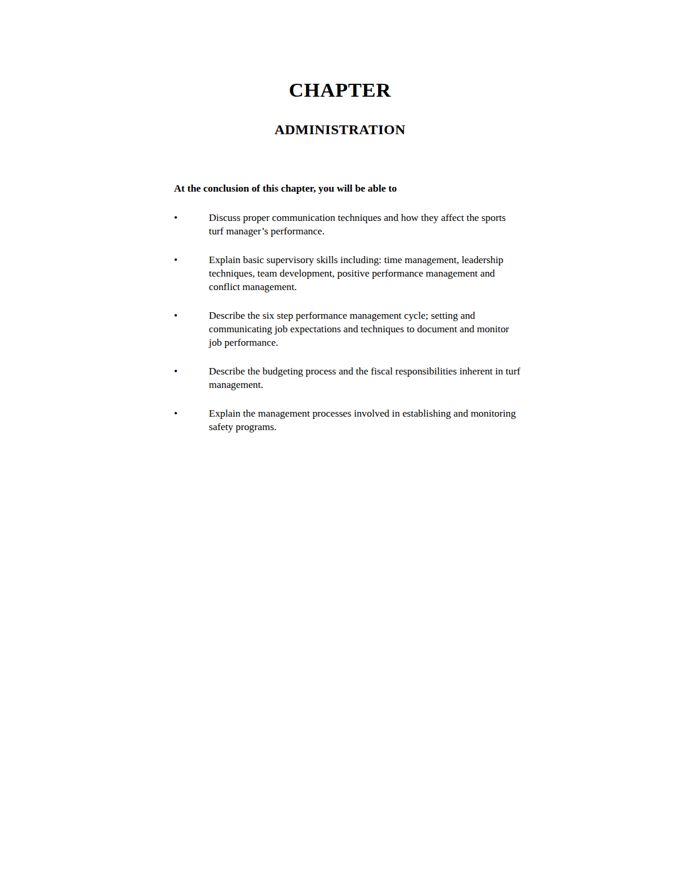CHAPTER
ADMINISTRATION
At the conclusion of this chapter, you will be able to
Discuss proper communication techniques and how they affect the sports turf manager’s performance.
Explain basic supervisory skills including: time management, leadership techniques, team development, positive performance management and conflict management.
Describe the six step performance management cycle; setting and communicating job expectations and techniques to document and monitor job performance.
Describe the budgeting process and the fiscal responsibilities inherent in turf management.
Explain the management processes involved in establishing and monitoring safety programs.